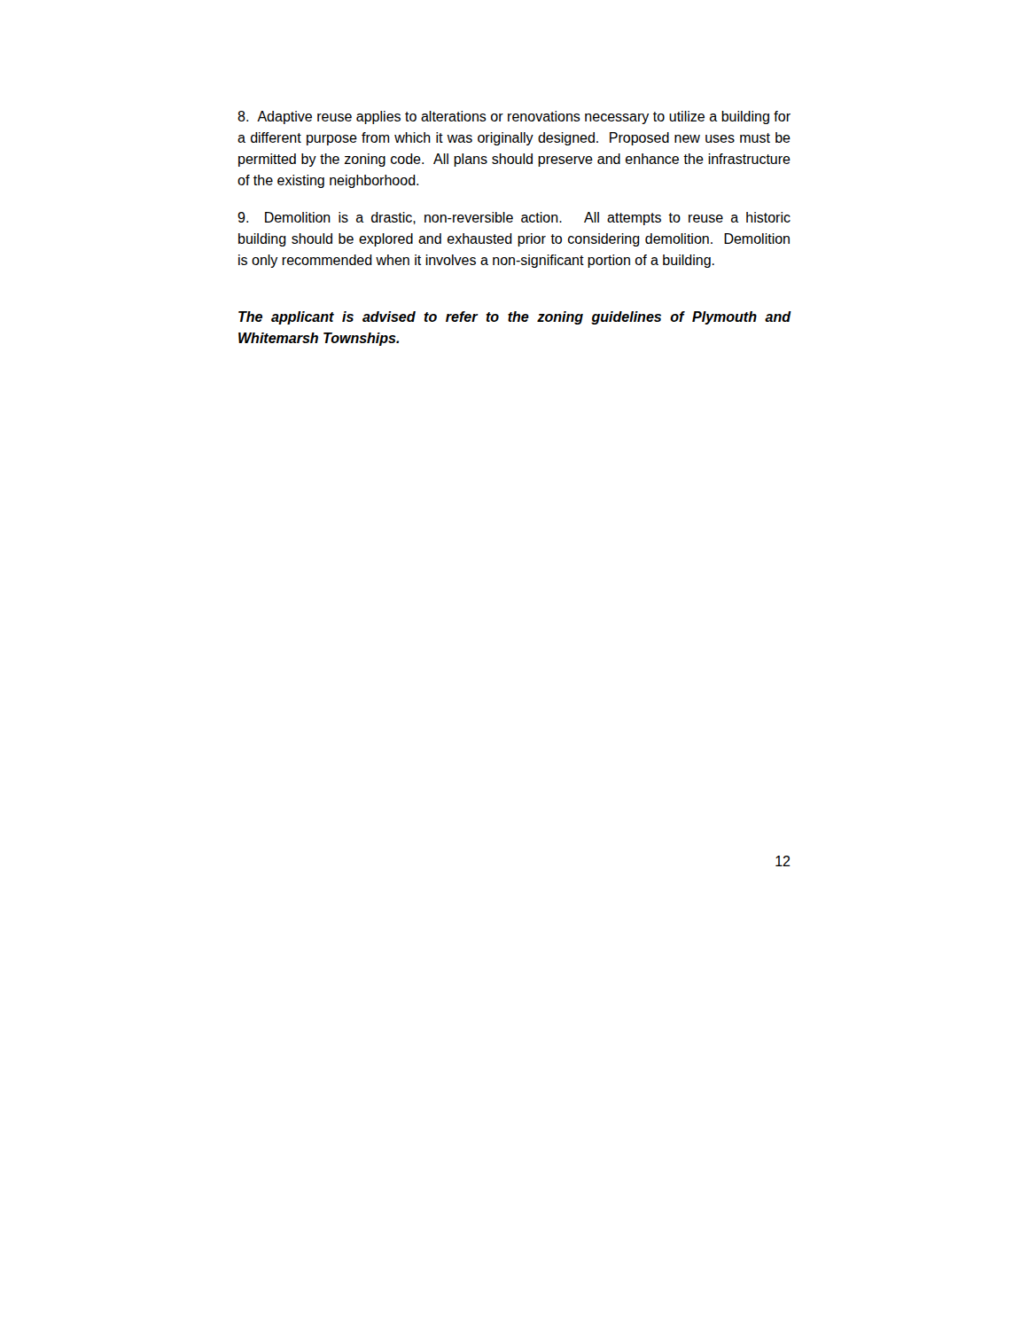8. Adaptive reuse applies to alterations or renovations necessary to utilize a building for a different purpose from which it was originally designed. Proposed new uses must be permitted by the zoning code. All plans should preserve and enhance the infrastructure of the existing neighborhood.
9. Demolition is a drastic, non-reversible action. All attempts to reuse a historic building should be explored and exhausted prior to considering demolition. Demolition is only recommended when it involves a non-significant portion of a building.
The applicant is advised to refer to the zoning guidelines of Plymouth and Whitemarsh Townships.
12